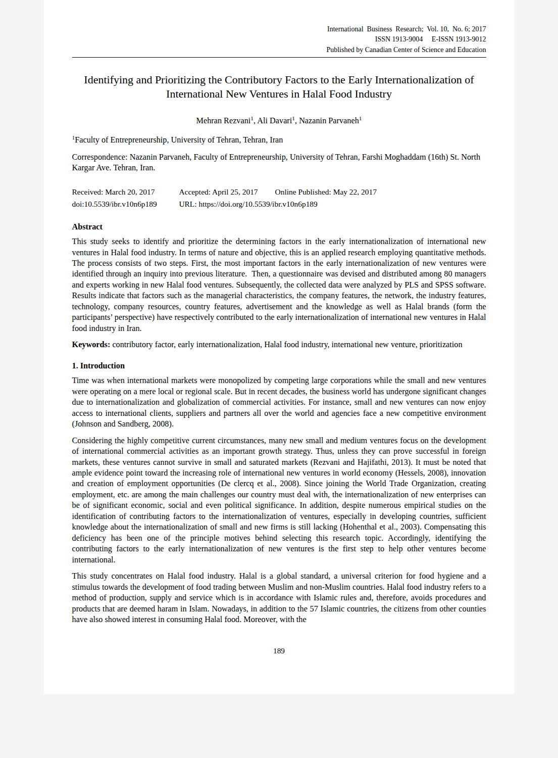International Business Research; Vol. 10, No. 6; 2017
ISSN 1913-9004 E-ISSN 1913-9012
Published by Canadian Center of Science and Education
Identifying and Prioritizing the Contributory Factors to the Early Internationalization of International New Ventures in Halal Food Industry
Mehran Rezvani1, Ali Davari1, Nazanin Parvaneh1
1Faculty of Entrepreneurship, University of Tehran, Tehran, Iran
Correspondence: Nazanin Parvaneh, Faculty of Entrepreneurship, University of Tehran, Farshi Moghaddam (16th) St. North Kargar Ave. Tehran, Iran.
Received: March 20, 2017 Accepted: April 25, 2017 Online Published: May 22, 2017
doi:10.5539/ibr.v10n6p189 URL: https://doi.org/10.5539/ibr.v10n6p189
Abstract
This study seeks to identify and prioritize the determining factors in the early internationalization of international new ventures in Halal food industry. In terms of nature and objective, this is an applied research employing quantitative methods. The process consists of two steps. First, the most important factors in the early internationalization of new ventures were identified through an inquiry into previous literature. Then, a questionnaire was devised and distributed among 80 managers and experts working in new Halal food ventures. Subsequently, the collected data were analyzed by PLS and SPSS software. Results indicate that factors such as the managerial characteristics, the company features, the network, the industry features, technology, company resources, country features, advertisement and the knowledge as well as Halal brands (form the participants’ perspective) have respectively contributed to the early internationalization of international new ventures in Halal food industry in Iran.
Keywords: contributory factor, early internationalization, Halal food industry, international new venture, prioritization
1. Introduction
Time was when international markets were monopolized by competing large corporations while the small and new ventures were operating on a mere local or regional scale. But in recent decades, the business world has undergone significant changes due to internationalization and globalization of commercial activities. For instance, small and new ventures can now enjoy access to international clients, suppliers and partners all over the world and agencies face a new competitive environment (Johnson and Sandberg, 2008).
Considering the highly competitive current circumstances, many new small and medium ventures focus on the development of international commercial activities as an important growth strategy. Thus, unless they can prove successful in foreign markets, these ventures cannot survive in small and saturated markets (Rezvani and Hajifathi, 2013). It must be noted that ample evidence point toward the increasing role of international new ventures in world economy (Hessels, 2008), innovation and creation of employment opportunities (De clercq et al., 2008). Since joining the World Trade Organization, creating employment, etc. are among the main challenges our country must deal with, the internationalization of new enterprises can be of significant economic, social and even political significance. In addition, despite numerous empirical studies on the identification of contributing factors to the internationalization of ventures, especially in developing countries, sufficient knowledge about the internationalization of small and new firms is still lacking (Hohenthal et al., 2003). Compensating this deficiency has been one of the principle motives behind selecting this research topic. Accordingly, identifying the contributing factors to the early internationalization of new ventures is the first step to help other ventures become international.
This study concentrates on Halal food industry. Halal is a global standard, a universal criterion for food hygiene and a stimulus towards the development of food trading between Muslim and non-Muslim countries. Halal food industry refers to a method of production, supply and service which is in accordance with Islamic rules and, therefore, avoids procedures and products that are deemed haram in Islam. Nowadays, in addition to the 57 Islamic countries, the citizens from other counties have also showed interest in consuming Halal food. Moreover, with the
189